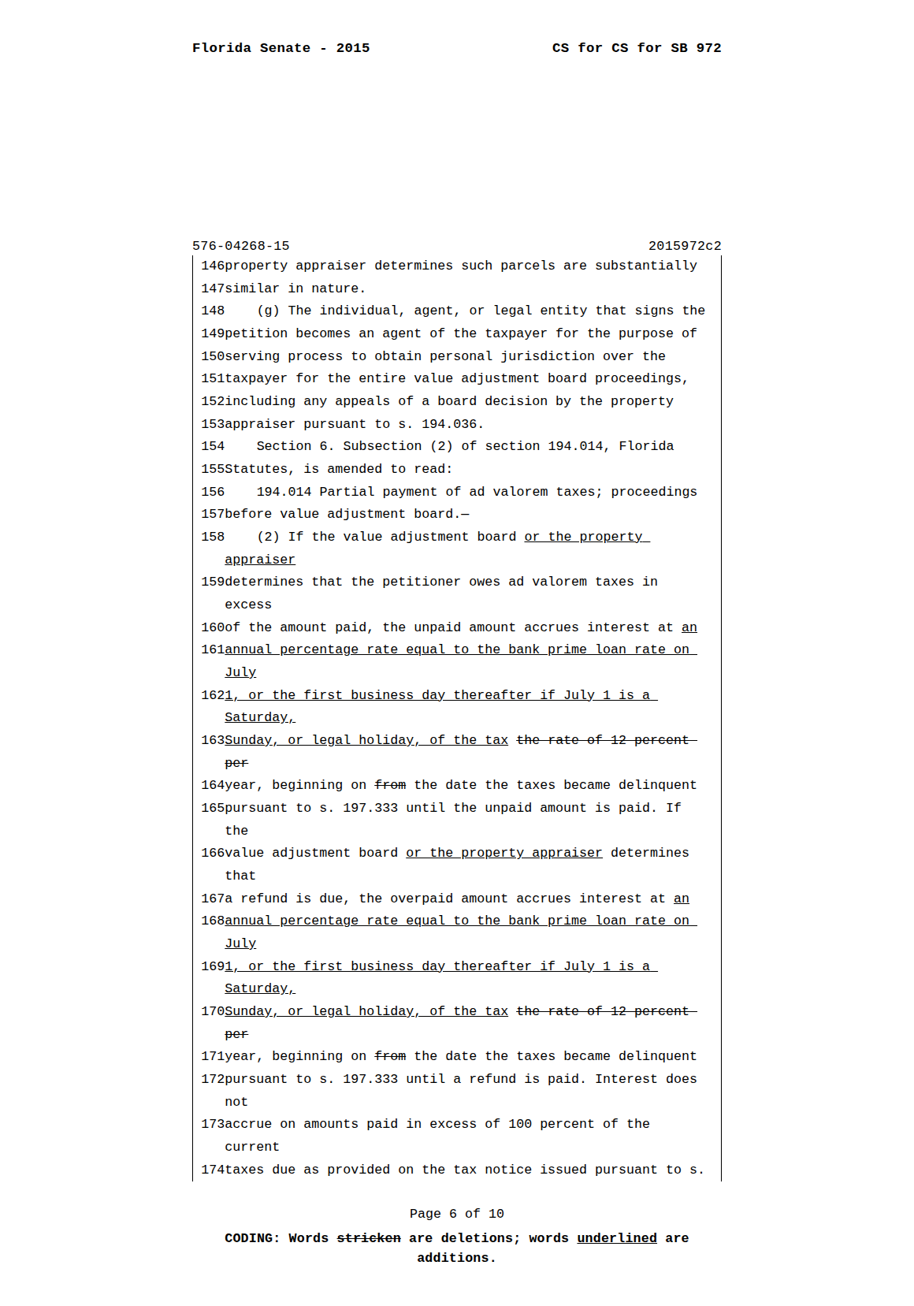Florida Senate - 2015 CS for CS for SB 972
576-04268-15 2015972c2
| 146 | property appraiser determines such parcels are substantially |
| 147 | similar in nature. |
| 148 | (g) The individual, agent, or legal entity that signs the |
| 149 | petition becomes an agent of the taxpayer for the purpose of |
| 150 | serving process to obtain personal jurisdiction over the |
| 151 | taxpayer for the entire value adjustment board proceedings, |
| 152 | including any appeals of a board decision by the property |
| 153 | appraiser pursuant to s. 194.036. |
| 154 | Section 6. Subsection (2) of section 194.014, Florida |
| 155 | Statutes, is amended to read: |
| 156 | 194.014 Partial payment of ad valorem taxes; proceedings |
| 157 | before value adjustment board.— |
| 158 | (2) If the value adjustment board or the property appraiser |
| 159 | determines that the petitioner owes ad valorem taxes in excess |
| 160 | of the amount paid, the unpaid amount accrues interest at an |
| 161 | annual percentage rate equal to the bank prime loan rate on July |
| 162 | 1, or the first business day thereafter if July 1 is a Saturday, |
| 163 | Sunday, or legal holiday, of the tax the rate of 12 percent per |
| 164 | year, beginning on from the date the taxes became delinquent |
| 165 | pursuant to s. 197.333 until the unpaid amount is paid. If the |
| 166 | value adjustment board or the property appraiser determines that |
| 167 | a refund is due, the overpaid amount accrues interest at an |
| 168 | annual percentage rate equal to the bank prime loan rate on July |
| 169 | 1, or the first business day thereafter if July 1 is a Saturday, |
| 170 | Sunday, or legal holiday, of the tax the rate of 12 percent per |
| 171 | year, beginning on from the date the taxes became delinquent |
| 172 | pursuant to s. 197.333 until a refund is paid. Interest does not |
| 173 | accrue on amounts paid in excess of 100 percent of the current |
| 174 | taxes due as provided on the tax notice issued pursuant to s. |
Page 6 of 10
CODING: Words stricken are deletions; words underlined are additions.